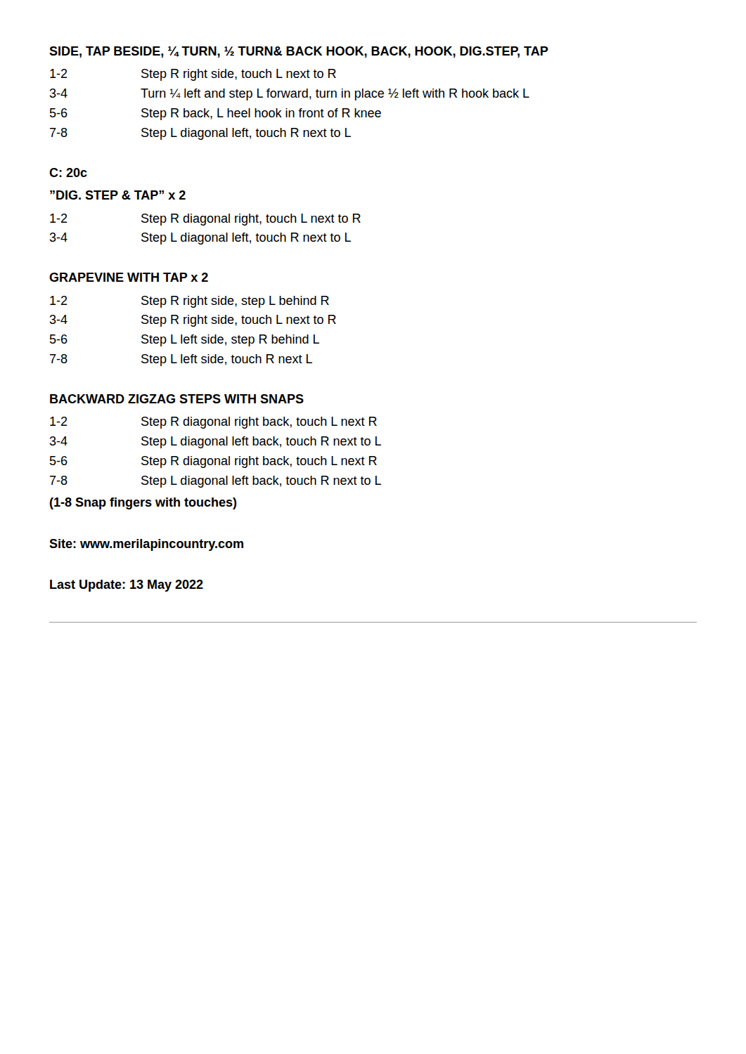SIDE, TAP BESIDE, ¼ TURN, ½ TURN& BACK HOOK, BACK, HOOK, DIG.STEP, TAP
| 1-2 | Step R right side, touch L next to R |
| 3-4 | Turn ¼ left and step L forward, turn in place ½ left with R hook back L |
| 5-6 | Step R back, L heel hook in front of R knee |
| 7-8 | Step L diagonal left, touch R next to L |
C: 20c
”DIG. STEP & TAP” x 2
| 1-2 | Step R diagonal right, touch L next to R |
| 3-4 | Step L diagonal left, touch R next to L |
GRAPEVINE WITH TAP x 2
| 1-2 | Step R right side, step L behind R |
| 3-4 | Step R right side, touch L next to R |
| 5-6 | Step L left side, step R behind L |
| 7-8 | Step L left side, touch R next L |
BACKWARD ZIGZAG STEPS WITH SNAPS
| 1-2 | Step R diagonal right back, touch L next R |
| 3-4 | Step L diagonal left back, touch R next to L |
| 5-6 | Step R diagonal right back, touch L next R |
| 7-8 | Step L diagonal left back, touch R next to L |
(1-8 Snap fingers with touches)
Site: www.merilapincountry.com
Last Update: 13 May 2022